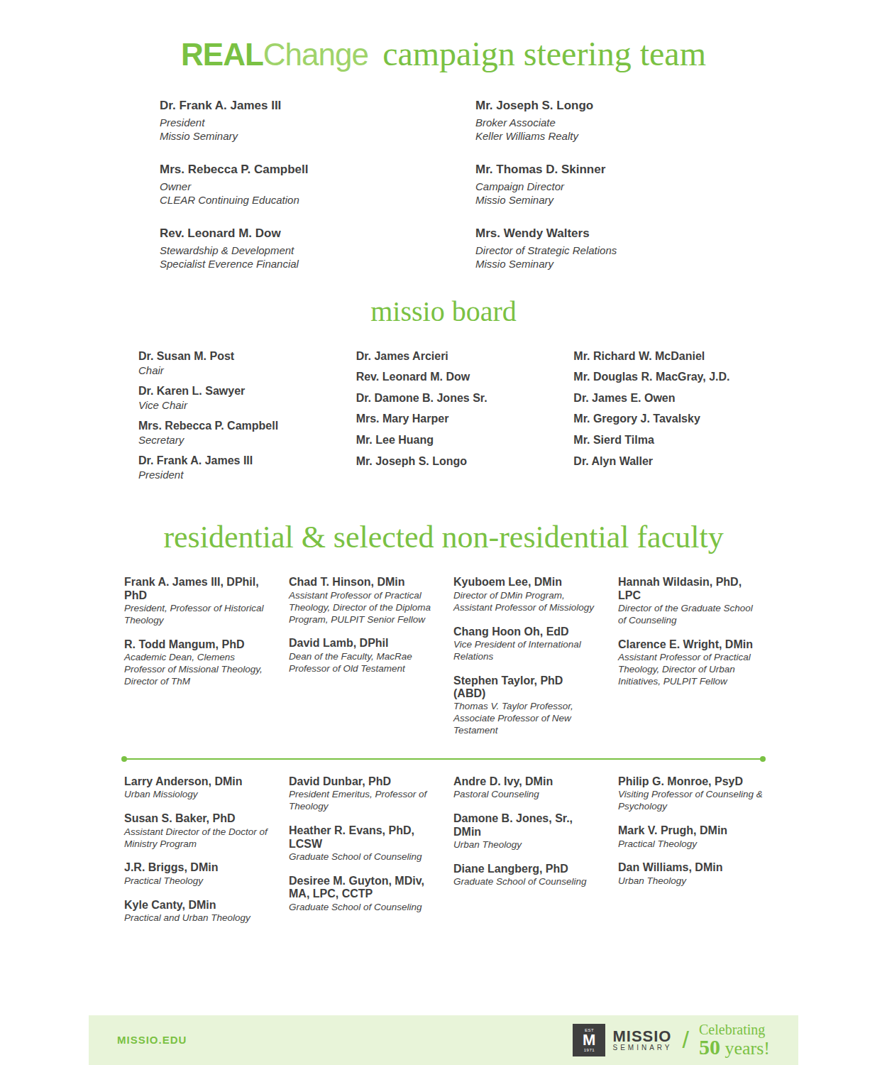REAL Change campaign steering team
Dr. Frank A. James III
President
Missio Seminary
Mr. Joseph S. Longo
Broker Associate
Keller Williams Realty
Mrs. Rebecca P. Campbell
Owner
CLEAR Continuing Education
Mr. Thomas D. Skinner
Campaign Director
Missio Seminary
Rev. Leonard M. Dow
Stewardship & Development
Specialist Everence Financial
Mrs. Wendy Walters
Director of Strategic Relations
Missio Seminary
missio board
Dr. Susan M. Post
Chair
Dr. Karen L. Sawyer
Vice Chair
Mrs. Rebecca P. Campbell
Secretary
Dr. Frank A. James III
President
Dr. James Arcieri
Rev. Leonard M. Dow
Dr. Damone B. Jones Sr.
Mrs. Mary Harper
Mr. Lee Huang
Mr. Joseph S. Longo
Mr. Richard W. McDaniel
Mr. Douglas R. MacGray, J.D.
Dr. James E. Owen
Mr. Gregory J. Tavalsky
Mr. Sierd Tilma
Dr. Alyn Waller
residential & selected non-residential faculty
Frank A. James III, DPhil, PhD
President, Professor of Historical Theology
R. Todd Mangum, PhD
Academic Dean, Clemens Professor of Missional Theology, Director of ThM
Chad T. Hinson, DMin
Assistant Professor of Practical Theology, Director of the Diploma Program, PULPIT Senior Fellow
David Lamb, DPhil
Dean of the Faculty, MacRae Professor of Old Testament
Kyuboem Lee, DMin
Director of DMin Program, Assistant Professor of Missiology
Chang Hoon Oh, EdD
Vice President of International Relations
Stephen Taylor, PhD (ABD)
Thomas V. Taylor Professor, Associate Professor of New Testament
Hannah Wildasin, PhD, LPC
Director of the Graduate School of Counseling
Clarence E. Wright, DMin
Assistant Professor of Practical Theology, Director of Urban Initiatives, PULPIT Fellow
Larry Anderson, DMin
Urban Missiology
Susan S. Baker, PhD
Assistant Director of the Doctor of Ministry Program
J.R. Briggs, DMin
Practical Theology
Kyle Canty, DMin
Practical and Urban Theology
David Dunbar, PhD
President Emeritus, Professor of Theology
Heather R. Evans, PhD, LCSW
Graduate School of Counseling
Desiree M. Guyton, MDiv, MA, LPC, CCTP
Graduate School of Counseling
Andre D. Ivy, DMin
Pastoral Counseling
Damone B. Jones, Sr., DMin
Urban Theology
Diane Langberg, PhD
Graduate School of Counseling
Philip G. Monroe, PsyD
Visiting Professor of Counseling & Psychology
Mark V. Prugh, DMin
Practical Theology
Dan Williams, DMin
Urban Theology
MISSIO.EDU
EST M 1971
MISSIO
SEMINARY
/
Celebrating 50 years!